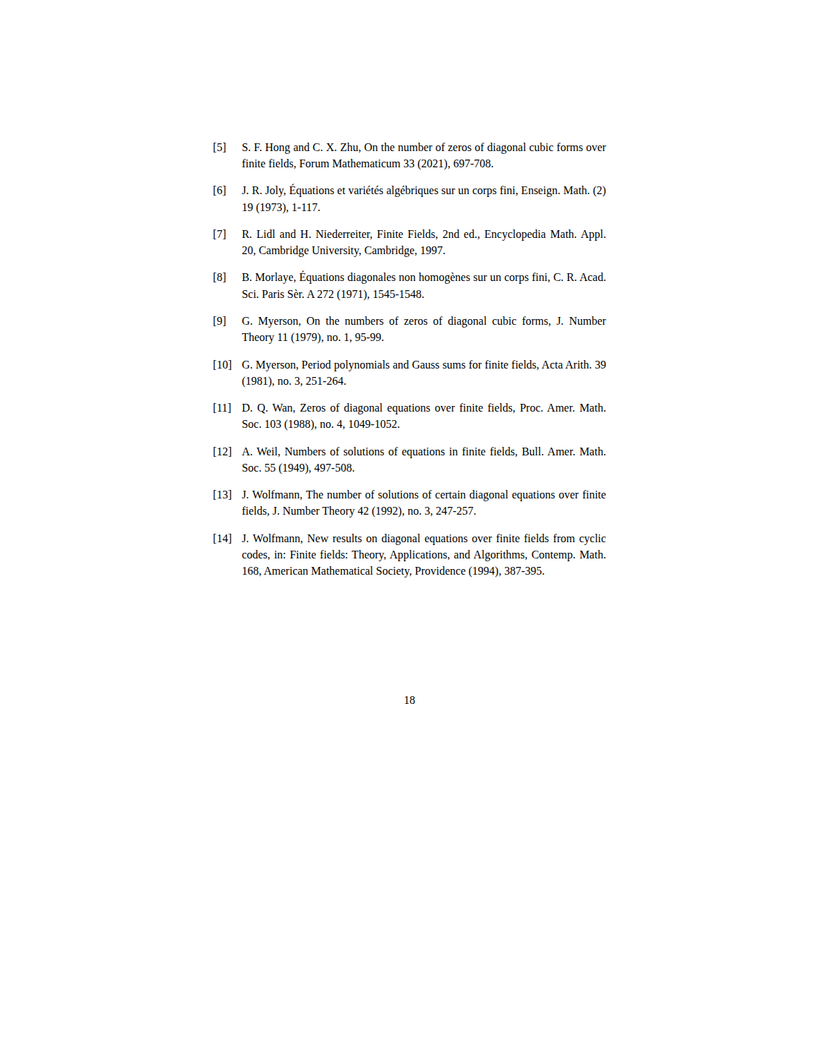[5] S. F. Hong and C. X. Zhu, On the number of zeros of diagonal cubic forms over finite fields, Forum Mathematicum 33 (2021), 697-708.
[6] J. R. Joly, Équations et variétés algébriques sur un corps fini, Enseign. Math. (2) 19 (1973), 1-117.
[7] R. Lidl and H. Niederreiter, Finite Fields, 2nd ed., Encyclopedia Math. Appl. 20, Cambridge University, Cambridge, 1997.
[8] B. Morlaye, Équations diagonales non homogènes sur un corps fini, C. R. Acad. Sci. Paris Sèr. A 272 (1971), 1545-1548.
[9] G. Myerson, On the numbers of zeros of diagonal cubic forms, J. Number Theory 11 (1979), no. 1, 95-99.
[10] G. Myerson, Period polynomials and Gauss sums for finite fields, Acta Arith. 39 (1981), no. 3, 251-264.
[11] D. Q. Wan, Zeros of diagonal equations over finite fields, Proc. Amer. Math. Soc. 103 (1988), no. 4, 1049-1052.
[12] A. Weil, Numbers of solutions of equations in finite fields, Bull. Amer. Math. Soc. 55 (1949), 497-508.
[13] J. Wolfmann, The number of solutions of certain diagonal equations over finite fields, J. Number Theory 42 (1992), no. 3, 247-257.
[14] J. Wolfmann, New results on diagonal equations over finite fields from cyclic codes, in: Finite fields: Theory, Applications, and Algorithms, Contemp. Math. 168, American Mathematical Society, Providence (1994), 387-395.
18